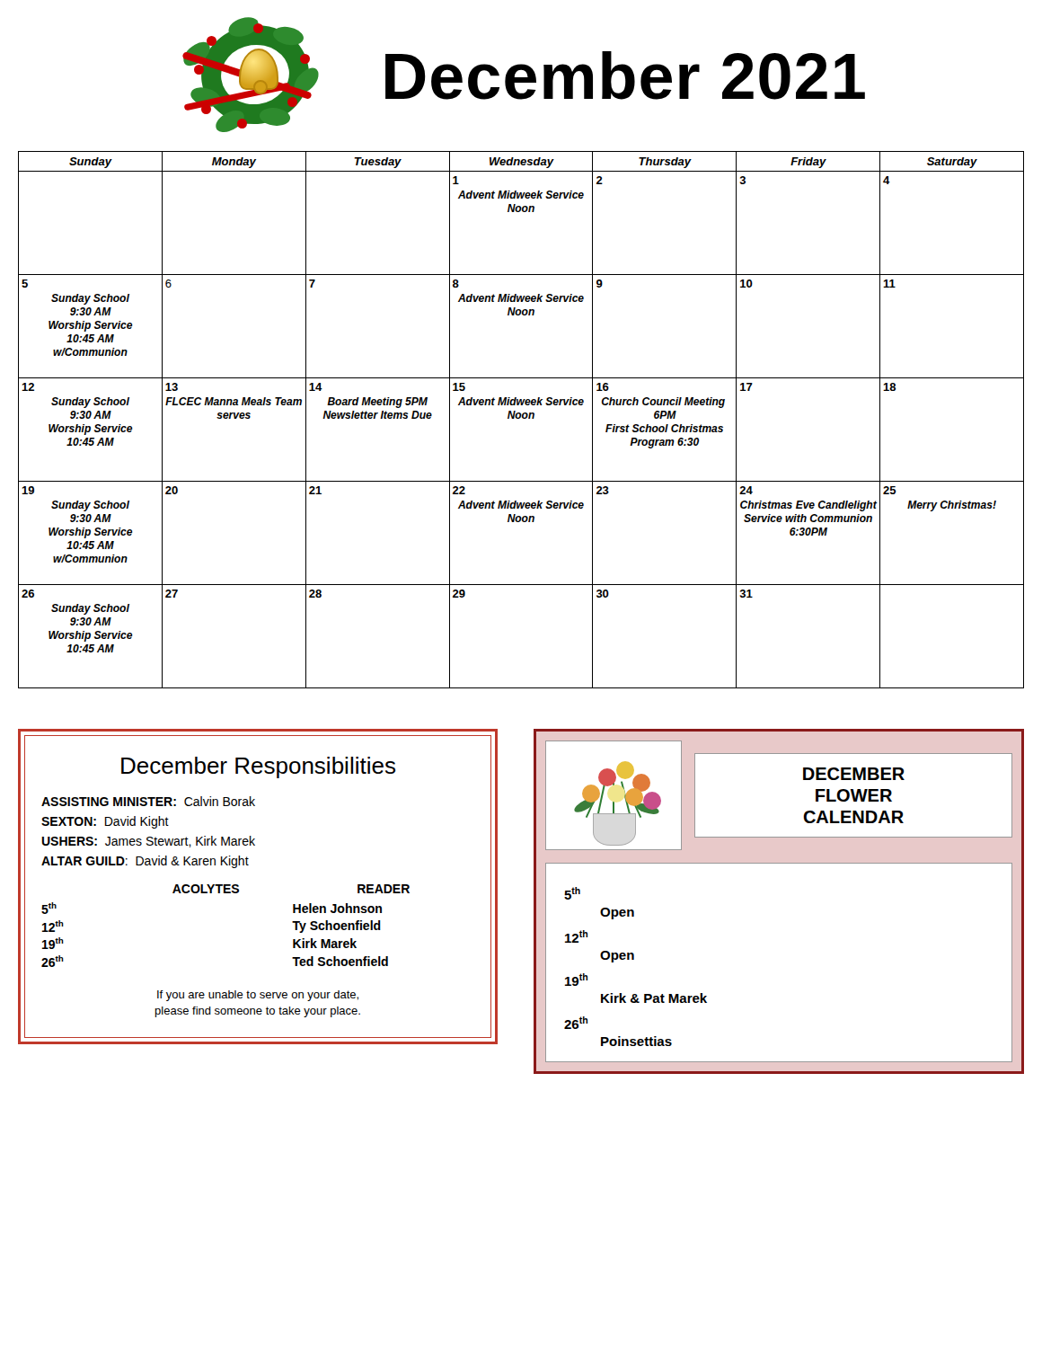December 2021
| Sunday | Monday | Tuesday | Wednesday | Thursday | Friday | Saturday |
| --- | --- | --- | --- | --- | --- | --- |
| | | | 1 Advent Midweek Service Noon | 2 | 3 | 4 |
| 5 Sunday School 9:30 AM Worship Service 10:45 AM w/Communion | 6 | 7 | 8 Advent Midweek Service Noon | 9 | 10 | 11 |
| 12 Sunday School 9:30 AM Worship Service 10:45 AM | 13 FLCEC Manna Meals Team serves | 14 Board Meeting 5PM Newsletter Items Due | 15 Advent Midweek Service Noon | 16 Church Council Meeting 6PM First School Christmas Program 6:30 | 17 | 18 |
| 19 Sunday School 9:30 AM Worship Service 10:45 AM w/Communion | 20 | 21 | 22 Advent Midweek Service Noon | 23 | 24 Christmas Eve Candlelight Service with Communion 6:30PM | 25 Merry Christmas! |
| 26 Sunday School 9:30 AM Worship Service 10:45 AM | 27 | 28 | 29 | 30 | 31 | |
December Responsibilities
ASSISTING MINISTER: Calvin Borak
SEXTON: David Kight
USHERS: James Stewart, Kirk Marek
ALTAR GUILD: David & Karen Kight
| | ACOLYTES | READER |
| --- | --- | --- |
| 5 th | | Helen Johnson |
| 12 th | | Ty Schoenfield |
| 19 th | | Kirk Marek |
| 26 th | | Ted Schoenfield |
If you are unable to serve on your date,
please find someone to take your place.
DECEMBER
FLOWER
CALENDAR
5th
Open
12th
Open
19th
Kirk & Pat Marek
26th
Poinsettias